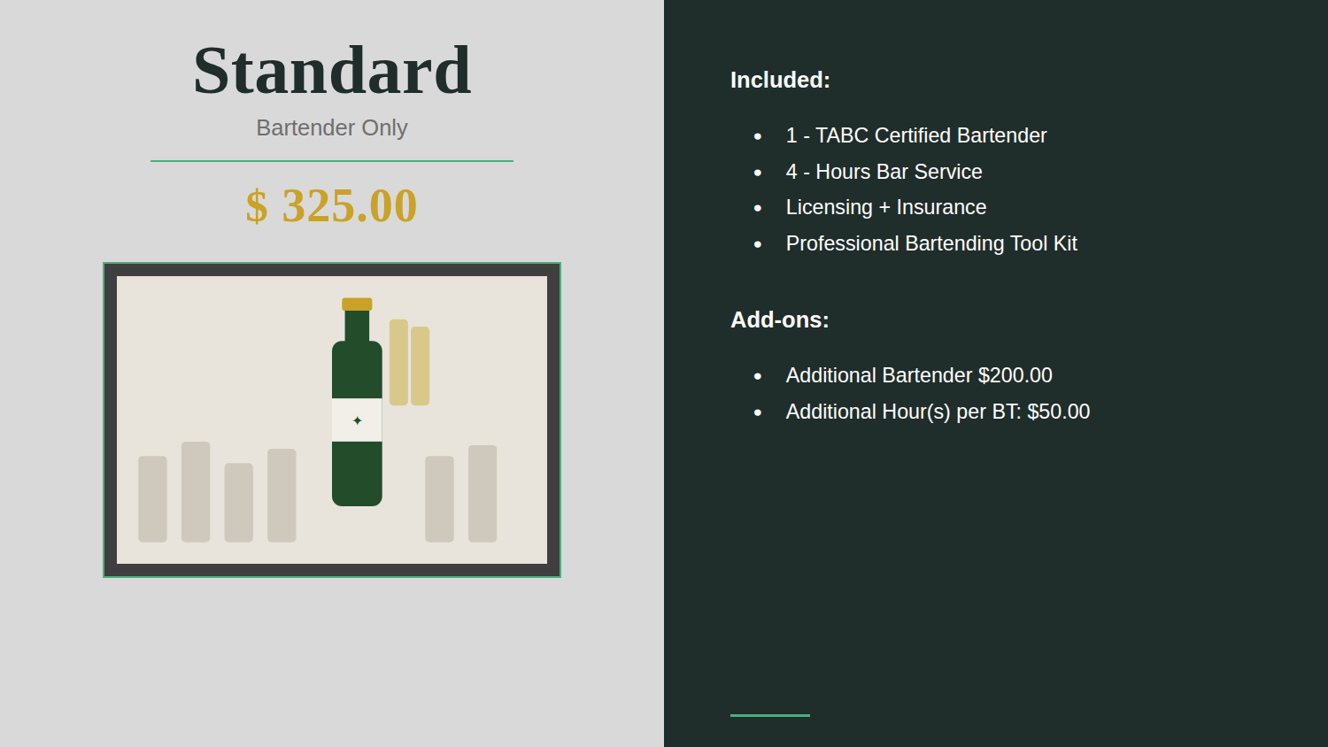Standard
Bartender Only
$ 325.00
Included:
1 - TABC Certified Bartender
4 - Hours Bar Service
Licensing + Insurance
Professional Bartending Tool Kit
Add-ons:
Additional Bartender $200.00
Additional Hour(s) per BT: $50.00